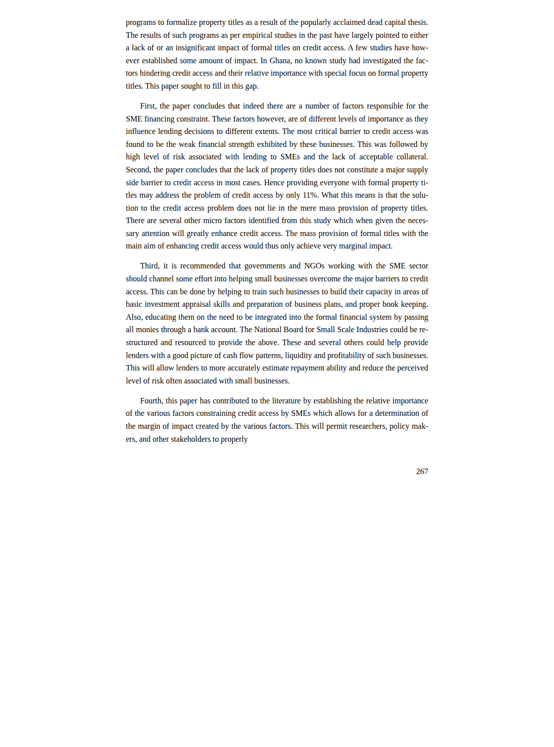programs to formalize property titles as a result of the popularly acclaimed dead capital thesis. The results of such programs as per empirical studies in the past have largely pointed to either a lack of or an insignificant impact of formal titles on credit access. A few studies have however established some amount of impact. In Ghana, no known study had investigated the factors hindering credit access and their relative importance with special focus on formal property titles. This paper sought to fill in this gap.
First, the paper concludes that indeed there are a number of factors responsible for the SME financing constraint. These factors however, are of different levels of importance as they influence lending decisions to different extents. The most critical barrier to credit access was found to be the weak financial strength exhibited by these businesses. This was followed by high level of risk associated with lending to SMEs and the lack of acceptable collateral. Second, the paper concludes that the lack of property titles does not constitute a major supply side barrier to credit access in most cases. Hence providing everyone with formal property titles may address the problem of credit access by only 11%. What this means is that the solution to the credit access problem does not lie in the mere mass provision of property titles. There are several other micro factors identified from this study which when given the necessary attention will greatly enhance credit access. The mass provision of formal titles with the main aim of enhancing credit access would thus only achieve very marginal impact.
Third, it is recommended that governments and NGOs working with the SME sector should channel some effort into helping small businesses overcome the major barriers to credit access. This can be done by helping to train such businesses to build their capacity in areas of basic investment appraisal skills and preparation of business plans, and proper book keeping. Also, educating them on the need to be integrated into the formal financial system by passing all monies through a bank account. The National Board for Small Scale Industries could be restructured and resourced to provide the above. These and several others could help provide lenders with a good picture of cash flow patterns, liquidity and profitability of such businesses. This will allow lenders to more accurately estimate repayment ability and reduce the perceived level of risk often associated with small businesses.
Fourth, this paper has contributed to the literature by establishing the relative importance of the various factors constraining credit access by SMEs which allows for a determination of the margin of impact created by the various factors. This will permit researchers, policy makers, and other stakeholders to properly
267